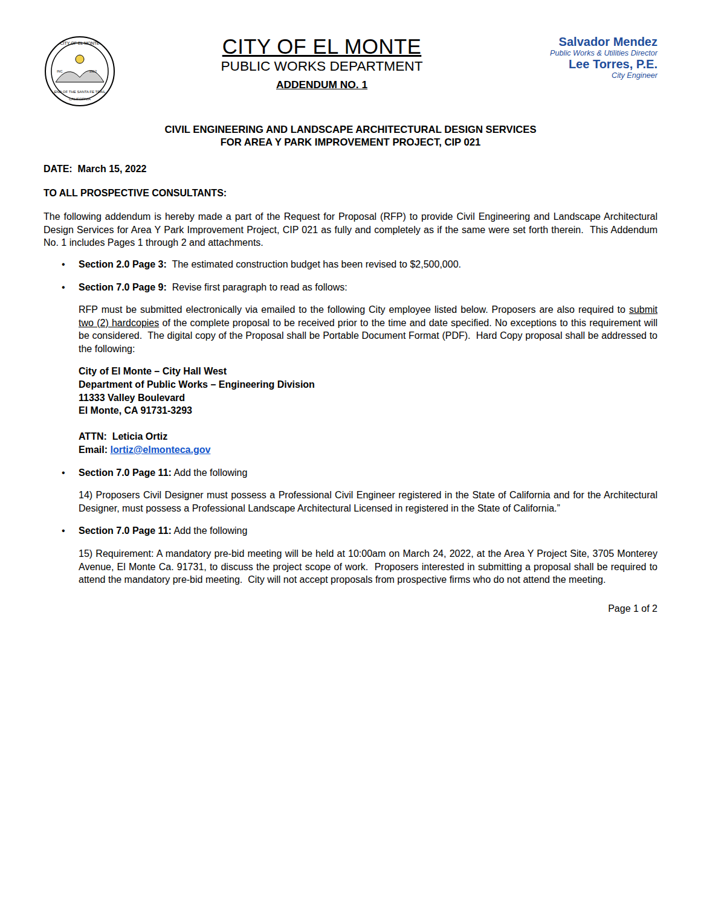CITY OF EL MONTE END OF THE SANTA FE TRAIL CALIFORNIA INC. 1912
CITY OF EL MONTE
PUBLIC WORKS DEPARTMENT
ADDENDUM NO. 1
Salvador Mendez
Public Works & Utilities Director
Lee Torres, P.E.
City Engineer
CIVIL ENGINEERING AND LANDSCAPE ARCHITECTURAL DESIGN SERVICES
FOR AREA Y PARK IMPROVEMENT PROJECT, CIP 021
DATE: March 15, 2022
TO ALL PROSPECTIVE CONSULTANTS:
The following addendum is hereby made a part of the Request for Proposal (RFP) to provide Civil Engineering and Landscape Architectural Design Services for Area Y Park Improvement Project, CIP 021 as fully and completely as if the same were set forth therein. This Addendum No. 1 includes Pages 1 through 2 and attachments.
Section 2.0 Page 3: The estimated construction budget has been revised to $2,500,000.
Section 7.0 Page 9: Revise first paragraph to read as follows:
RFP must be submitted electronically via emailed to the following City employee listed below. Proposers are also required to submit two (2) hardcopies of the complete proposal to be received prior to the time and date specified. No exceptions to this requirement will be considered. The digital copy of the Proposal shall be Portable Document Format (PDF). Hard Copy proposal shall be addressed to the following:
City of El Monte – City Hall West
Department of Public Works – Engineering Division
11333 Valley Boulevard
El Monte, CA 91731-3293
ATTN: Leticia Ortiz
Email: lortiz@elmonteca.gov
Section 7.0 Page 11: Add the following
14) Proposers Civil Designer must possess a Professional Civil Engineer registered in the State of California and for the Architectural Designer, must possess a Professional Landscape Architectural Licensed in registered in the State of California.”
Section 7.0 Page 11: Add the following
15) Requirement: A mandatory pre-bid meeting will be held at 10:00am on March 24, 2022, at the Area Y Project Site, 3705 Monterey Avenue, El Monte Ca. 91731, to discuss the project scope of work. Proposers interested in submitting a proposal shall be required to attend the mandatory pre-bid meeting. City will not accept proposals from prospective firms who do not attend the meeting.
Page 1 of 2